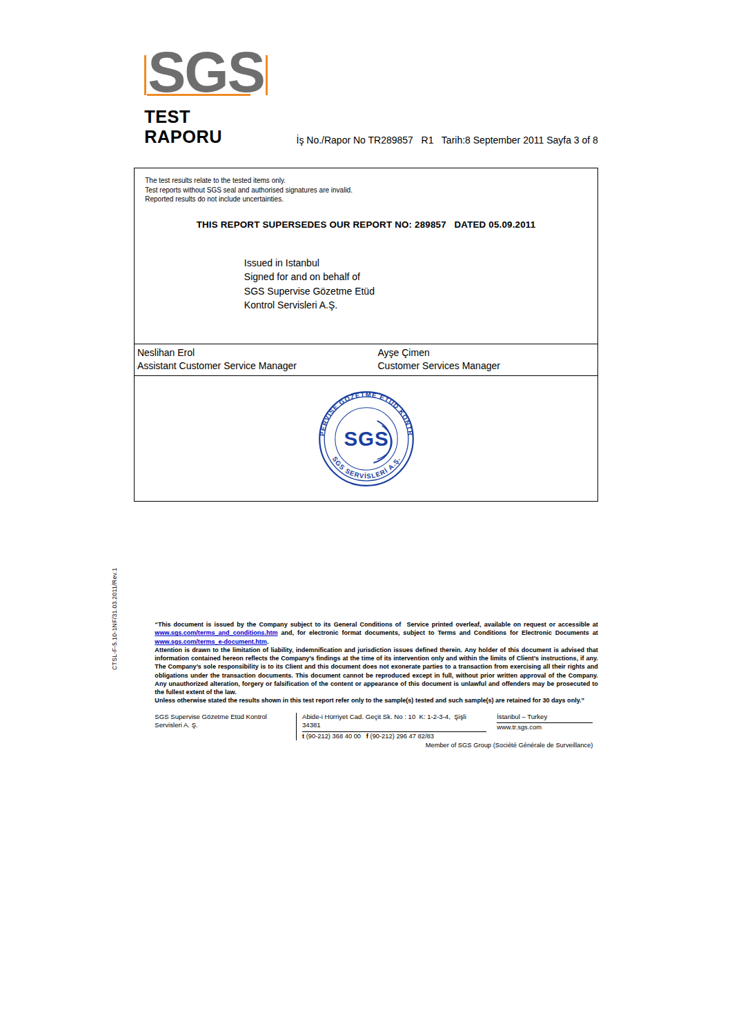SGS
TEST RAPORU
İş No./Rapor No TR289857 R1 Tarih:8 September 2011 Sayfa 3 of 8
The test results relate to the tested items only.
Test reports without SGS seal and authorised signatures are invalid.
Reported results do not include uncertainties.
THIS REPORT SUPERSEDES OUR REPORT NO: 289857 DATED 05.09.2011
Issued in Istanbul
Signed for and on behalf of
SGS Supervise Gözetme Etüd
Kontrol Servisleri A.Ş.
Neslihan Erol
Assistant Customer Service Manager
Ayşe Çimen
Customer Services Manager
SUPERVISE GÖZETME ETÜD KONTROL SGS SERVİSLERİ A.Ş. SGS
CTSL-F-5.10-1NF/31.03.2011/Rev.1
“This document is issued by the Company subject to its General Conditions of Service printed overleaf, available on request or accessible at www.sgs.com/terms_and_conditions.htm and, for electronic format documents, subject to Terms and Conditions for Electronic Documents at www.sgs.com/terms_e-document.htm.
Attention is drawn to the limitation of liability, indemnification and jurisdiction issues defined therein. Any holder of this document is advised that information contained hereon reflects the Company’s findings at the time of its intervention only and within the limits of Client’s instructions, if any. The Company’s sole responsibility is to its Client and this document does not exonerate parties to a transaction from exercising all their rights and obligations under the transaction documents. This document cannot be reproduced except in full, without prior written approval of the Company. Any unauthorized alteration, forgery or falsification of the content or appearance of this document is unlawful and offenders may be prosecuted to the fullest extent of the law.
Unless otherwise stated the results shown in this test report refer only to the sample(s) tested and such sample(s) are retained for 30 days only.”
| SGS Supervise Gözetme Etüd Kontrol Servisleri A. Ş. | Abide-i Hürriyet Cad. Geçit Sk. No : 10 K: 1-2-3-4, Şişli 34381 t (90-212) 368 40 00 f (90-212) 296 47 82/83 | İstanbul – Turkey www.tr.sgs.com |
Member of SGS Group (Société Générale de Surveillance)